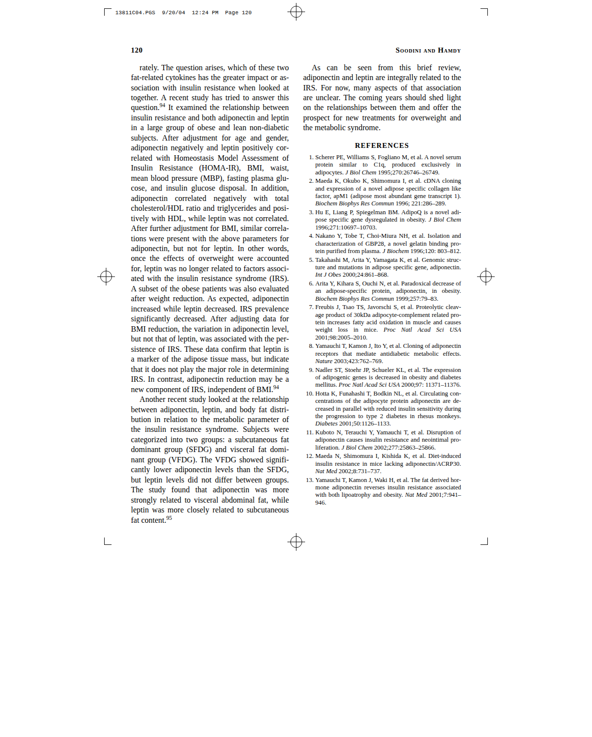13811C04.PGS 9/20/04 12:24 PM Page 120
120 Soodini and Hamdy
rately. The question arises, which of these two fat-related cytokines has the greater impact or association with insulin resistance when looked at together. A recent study has tried to answer this question.94 It examined the relationship between insulin resistance and both adiponectin and leptin in a large group of obese and lean non-diabetic subjects. After adjustment for age and gender, adiponectin negatively and leptin positively correlated with Homeostasis Model Assessment of Insulin Resistance (HOMA-IR), BMI, waist, mean blood pressure (MBP), fasting plasma glucose, and insulin glucose disposal. In addition, adiponectin correlated negatively with total cholesterol/HDL ratio and triglycerides and positively with HDL, while leptin was not correlated. After further adjustment for BMI, similar correlations were present with the above parameters for adiponectin, but not for leptin. In other words, once the effects of overweight were accounted for, leptin was no longer related to factors associated with the insulin resistance syndrome (IRS). A subset of the obese patients was also evaluated after weight reduction. As expected, adiponectin increased while leptin decreased. IRS prevalence significantly decreased. After adjusting data for BMI reduction, the variation in adiponectin level, but not that of leptin, was associated with the persistence of IRS. These data confirm that leptin is a marker of the adipose tissue mass, but indicate that it does not play the major role in determining IRS. In contrast, adiponectin reduction may be a new component of IRS, independent of BMI.94
Another recent study looked at the relationship between adiponectin, leptin, and body fat distribution in relation to the metabolic parameter of the insulin resistance syndrome. Subjects were categorized into two groups: a subcutaneous fat dominant group (SFDG) and visceral fat dominant group (VFDG). The VFDG showed significantly lower adiponectin levels than the SFDG, but leptin levels did not differ between groups. The study found that adiponectin was more strongly related to visceral abdominal fat, while leptin was more closely related to subcutaneous fat content.95
As can be seen from this brief review, adiponectin and leptin are integrally related to the IRS. For now, many aspects of that association are unclear. The coming years should shed light on the relationships between them and offer the prospect for new treatments for overweight and the metabolic syndrome.
REFERENCES
Scherer PE, Williams S, Fogliano M, et al. A novel serum protein similar to C1q, produced exclusively in adipocytes. J Biol Chem 1995;270:26746–26749.
Maeda K, Okubo K, Shimomura I, et al. cDNA cloning and expression of a novel adipose specific collagen like factor, apM1 (adipose most abundant gene transcript 1). Biochem Biophys Res Commun 1996; 221:286–289.
Hu E, Liang P, Spiegelman BM. AdipoQ is a novel adipose specific gene dysregulated in obesity. J Biol Chem 1996;271:10697–10703.
Nakano Y, Tobe T, Choi-Miura NH, et al. Isolation and characterization of GBP28, a novel gelatin binding protein purified from plasma. J Biochem 1996;120: 803–812.
Takahashi M, Arita Y, Yamagata K, et al. Genomic structure and mutations in adipose specific gene, adiponectin. Int J Obes 2000;24:861–868.
Arita Y, Kihara S, Ouchi N, et al. Paradoxical decrease of an adipose-specific protein, adiponectin, in obesity. Biochem Biophys Res Commun 1999;257:79–83.
Freubis J, Tsao TS, Javorschi S, et al. Proteolytic cleavage product of 30kDa adipocyte-complement related protein increases fatty acid oxidation in muscle and causes weight loss in mice. Proc Natl Acad Sci USA 2001;98:2005–2010.
Yamauchi T, Kamon J, Ito Y, et al. Cloning of adiponectin receptors that mediate antidiabetic metabolic effects. Nature 2003;423:762–769.
Nadler ST, Stoehr JP, Schueler KL, et al. The expression of adipogenic genes is decreased in obesity and diabetes mellitus. Proc Natl Acad Sci USA 2000;97: 11371–11376.
Hotta K, Funahashi T, Bodkin NL, et al. Circulating concentrations of the adipocyte protein adiponectin are decreased in parallel with reduced insulin sensitivity during the progression to type 2 diabetes in rhesus monkeys. Diabetes 2001;50:1126–1133.
Kuboto N, Terauchi Y, Yamauchi T, et al. Disruption of adiponectin causes insulin resistance and neointimal proliferation. J Biol Chem 2002;277:25863–25866.
Maeda N, Shimomura I, Kishida K, et al. Diet-induced insulin resistance in mice lacking adiponectin/ACRP30. Nat Med 2002;8:731–737.
Yamauchi T, Kamon J, Waki H, et al. The fat derived hormone adiponectin reverses insulin resistance associated with both lipoatrophy and obesity. Nat Med 2001;7:941–946.